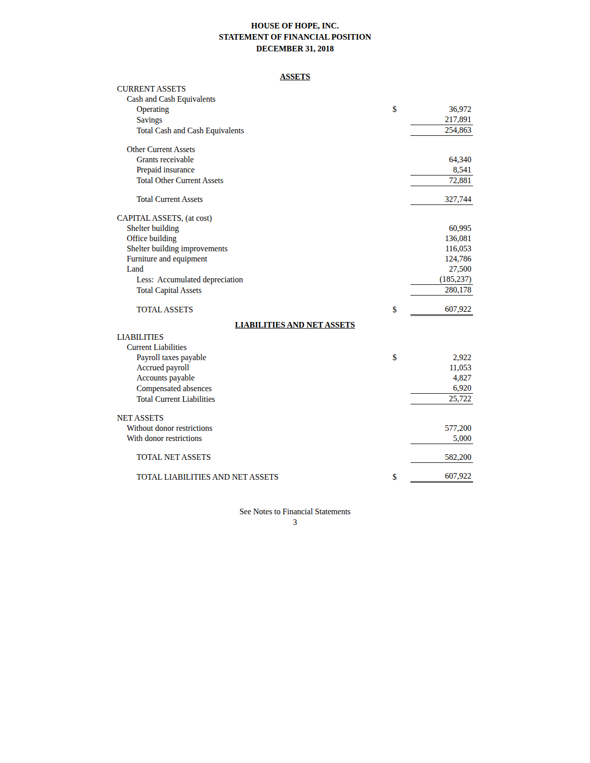HOUSE OF HOPE, INC.
STATEMENT OF FINANCIAL POSITION
DECEMBER 31, 2018
ASSETS
| CURRENT ASSETS | | |
| Cash and Cash Equivalents | | |
| Operating | $ | 36,972 |
| Savings | | 217,891 |
| Total Cash and Cash Equivalents | | 254,863 |
| Other Current Assets | | |
| Grants receivable | | 64,340 |
| Prepaid insurance | | 8,541 |
| Total Other Current Assets | | 72,881 |
| Total Current Assets | | 327,744 |
| CAPITAL ASSETS, (at cost) | | |
| Shelter building | | 60,995 |
| Office building | | 136,081 |
| Shelter building improvements | | 116,053 |
| Furniture and equipment | | 124,786 |
| Land | | 27,500 |
| Less: Accumulated depreciation | | (185,237) |
| Total Capital Assets | | 280,178 |
| TOTAL ASSETS | $ | 607,922 |
LIABILITIES AND NET ASSETS
| LIABILITIES | | |
| Current Liabilities | | |
| Payroll taxes payable | $ | 2,922 |
| Accrued payroll | | 11,053 |
| Accounts payable | | 4,827 |
| Compensated absences | | 6,920 |
| Total Current Liabilities | | 25,722 |
| NET ASSETS | | |
| Without donor restrictions | | 577,200 |
| With donor restrictions | | 5,000 |
| TOTAL NET ASSETS | | 582,200 |
| TOTAL LIABILITIES AND NET ASSETS | $ | 607,922 |
See Notes to Financial Statements
3